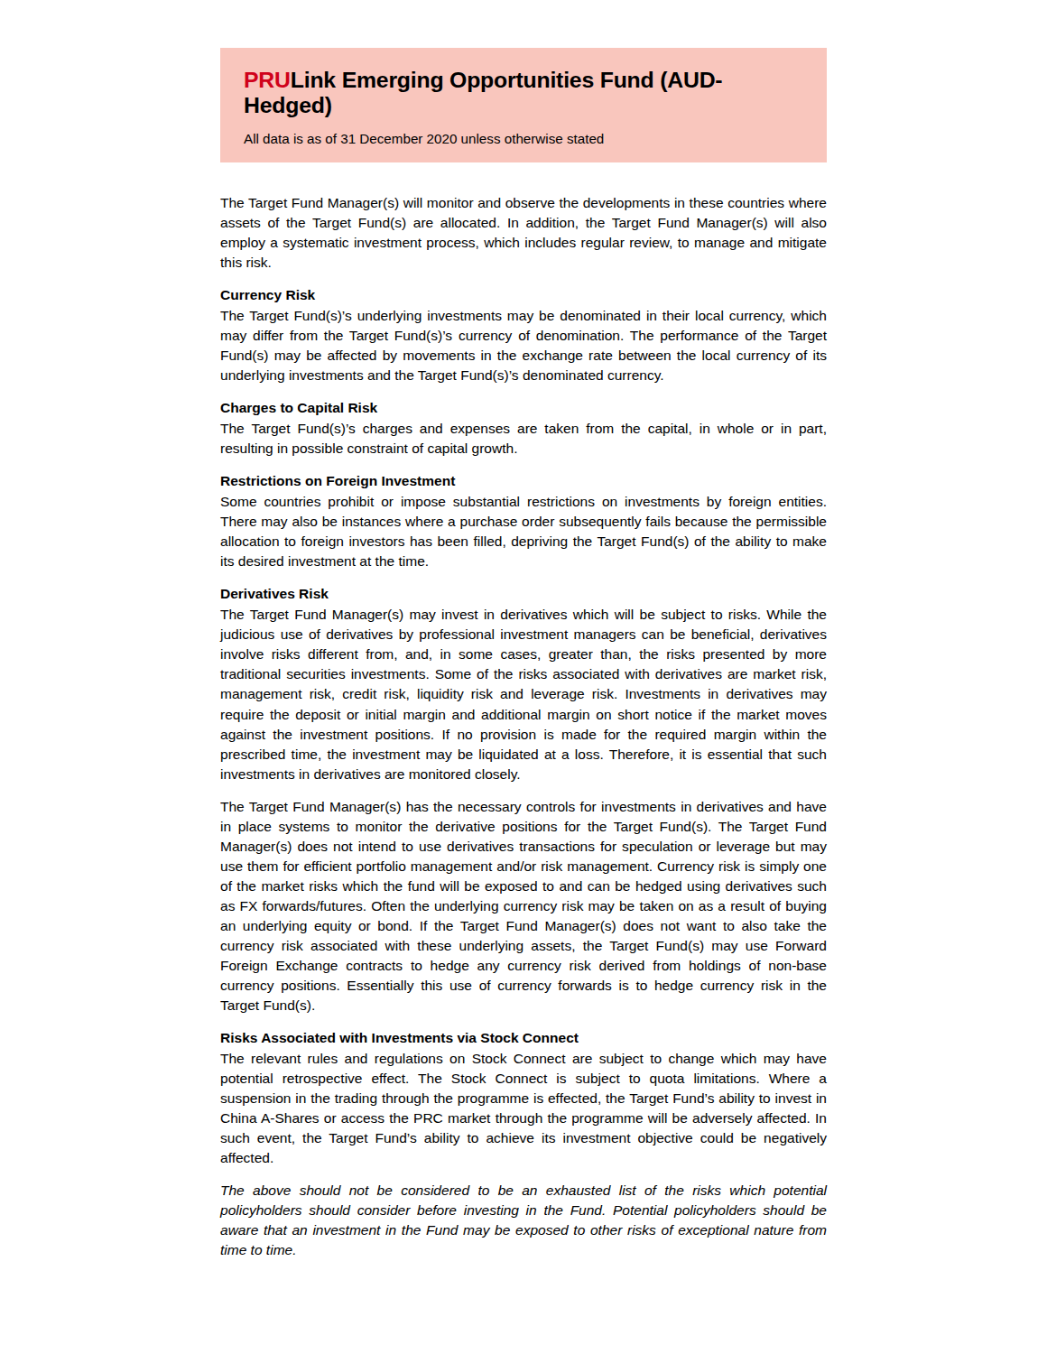PRULink Emerging Opportunities Fund (AUD-Hedged)
All data is as of 31 December 2020 unless otherwise stated
The Target Fund Manager(s) will monitor and observe the developments in these countries where assets of the Target Fund(s) are allocated. In addition, the Target Fund Manager(s) will also employ a systematic investment process, which includes regular review, to manage and mitigate this risk.
Currency Risk
The Target Fund(s)’s underlying investments may be denominated in their local currency, which may differ from the Target Fund(s)’s currency of denomination. The performance of the Target Fund(s) may be affected by movements in the exchange rate between the local currency of its underlying investments and the Target Fund(s)’s denominated currency.
Charges to Capital Risk
The Target Fund(s)’s charges and expenses are taken from the capital, in whole or in part, resulting in possible constraint of capital growth.
Restrictions on Foreign Investment
Some countries prohibit or impose substantial restrictions on investments by foreign entities. There may also be instances where a purchase order subsequently fails because the permissible allocation to foreign investors has been filled, depriving the Target Fund(s) of the ability to make its desired investment at the time.
Derivatives Risk
The Target Fund Manager(s) may invest in derivatives which will be subject to risks. While the judicious use of derivatives by professional investment managers can be beneficial, derivatives involve risks different from, and, in some cases, greater than, the risks presented by more traditional securities investments. Some of the risks associated with derivatives are market risk, management risk, credit risk, liquidity risk and leverage risk. Investments in derivatives may require the deposit or initial margin and additional margin on short notice if the market moves against the investment positions. If no provision is made for the required margin within the prescribed time, the investment may be liquidated at a loss. Therefore, it is essential that such investments in derivatives are monitored closely.
The Target Fund Manager(s) has the necessary controls for investments in derivatives and have in place systems to monitor the derivative positions for the Target Fund(s). The Target Fund Manager(s) does not intend to use derivatives transactions for speculation or leverage but may use them for efficient portfolio management and/or risk management. Currency risk is simply one of the market risks which the fund will be exposed to and can be hedged using derivatives such as FX forwards/futures. Often the underlying currency risk may be taken on as a result of buying an underlying equity or bond. If the Target Fund Manager(s) does not want to also take the currency risk associated with these underlying assets, the Target Fund(s) may use Forward Foreign Exchange contracts to hedge any currency risk derived from holdings of non-base currency positions. Essentially this use of currency forwards is to hedge currency risk in the Target Fund(s).
Risks Associated with Investments via Stock Connect
The relevant rules and regulations on Stock Connect are subject to change which may have potential retrospective effect. The Stock Connect is subject to quota limitations. Where a suspension in the trading through the programme is effected, the Target Fund’s ability to invest in China A-Shares or access the PRC market through the programme will be adversely affected. In such event, the Target Fund’s ability to achieve its investment objective could be negatively affected.
The above should not be considered to be an exhausted list of the risks which potential policyholders should consider before investing in the Fund. Potential policyholders should be aware that an investment in the Fund may be exposed to other risks of exceptional nature from time to time.